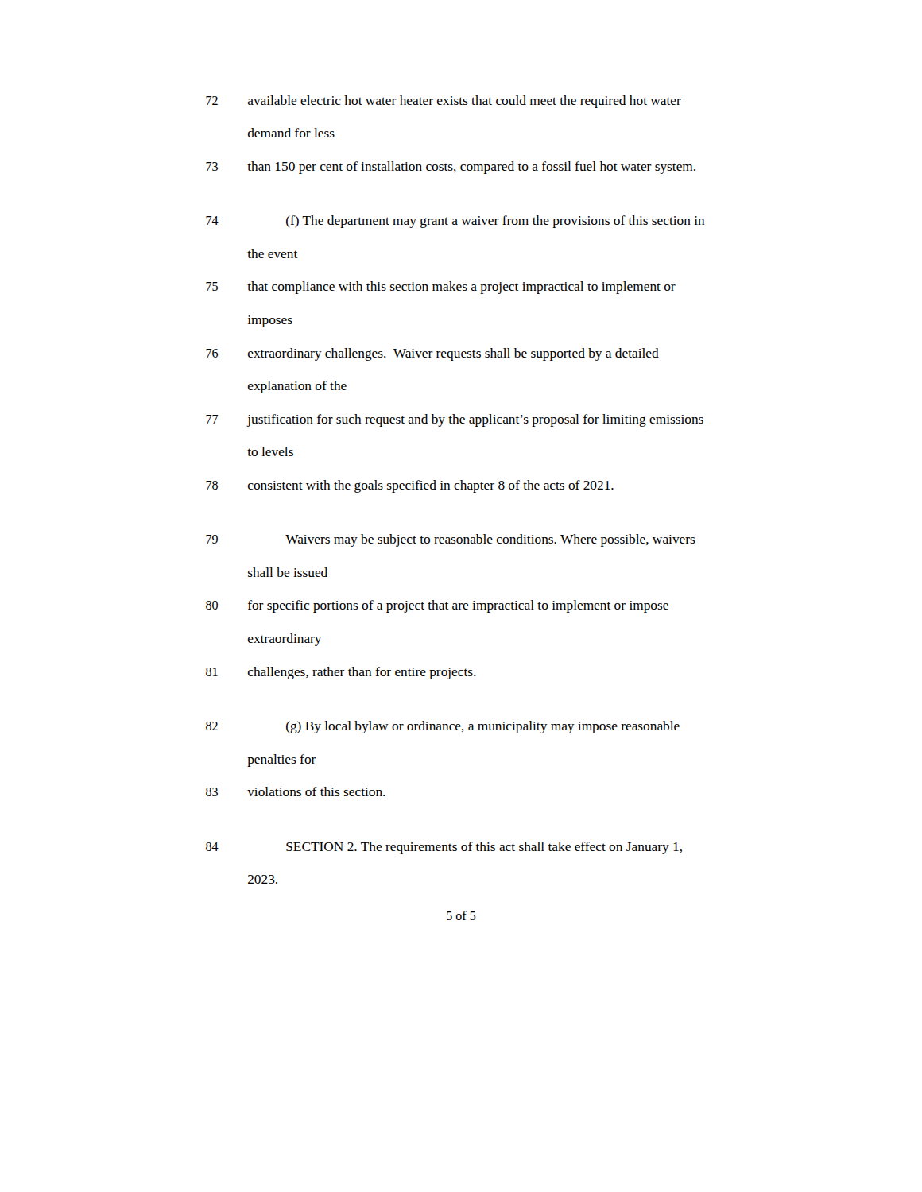72
available electric hot water heater exists that could meet the required hot water demand for less
73
than 150 per cent of installation costs, compared to a fossil fuel hot water system.
74
(f) The department may grant a waiver from the provisions of this section in the event
75
that compliance with this section makes a project impractical to implement or imposes
76
extraordinary challenges. Waiver requests shall be supported by a detailed explanation of the
77
justification for such request and by the applicant’s proposal for limiting emissions to levels
78
consistent with the goals specified in chapter 8 of the acts of 2021.
79
Waivers may be subject to reasonable conditions. Where possible, waivers shall be issued
80
for specific portions of a project that are impractical to implement or impose extraordinary
81
challenges, rather than for entire projects.
82
(g) By local bylaw or ordinance, a municipality may impose reasonable penalties for
83
violations of this section.
84
SECTION 2. The requirements of this act shall take effect on January 1, 2023.
5 of 5